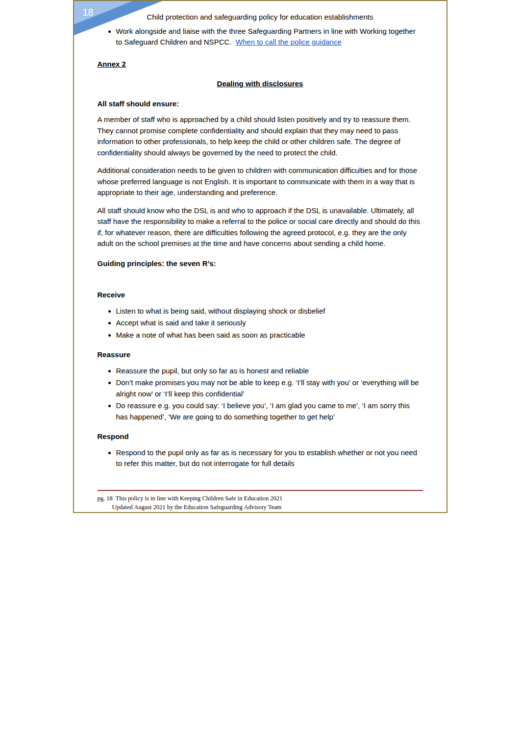18
Child protection and safeguarding policy for education establishments
Work alongside and liaise with the three Safeguarding Partners in line with Working together to Safeguard Children and NSPCC. When to call the police guidance
Annex 2
Dealing with disclosures
All staff should ensure:
A member of staff who is approached by a child should listen positively and try to reassure them. They cannot promise complete confidentiality and should explain that they may need to pass information to other professionals, to help keep the child or other children safe. The degree of confidentiality should always be governed by the need to protect the child.
Additional consideration needs to be given to children with communication difficulties and for those whose preferred language is not English. It is important to communicate with them in a way that is appropriate to their age, understanding and preference.
All staff should know who the DSL is and who to approach if the DSL is unavailable. Ultimately, all staff have the responsibility to make a referral to the police or social care directly and should do this if, for whatever reason, there are difficulties following the agreed protocol, e.g. they are the only adult on the school premises at the time and have concerns about sending a child home.
Guiding principles: the seven R’s:
Receive
Listen to what is being said, without displaying shock or disbelief
Accept what is said and take it seriously
Make a note of what has been said as soon as practicable
Reassure
Reassure the pupil, but only so far as is honest and reliable
Don’t make promises you may not be able to keep e.g. ‘I’ll stay with you’ or ‘everything will be alright now’ or ‘I’ll keep this confidential’
Do reassure e.g. you could say: ‘I believe you’, ‘I am glad you came to me’, ‘I am sorry this has happened’, ‘We are going to do something together to get help’
Respond
Respond to the pupil only as far as is necessary for you to establish whether or not you need to refer this matter, but do not interrogate for full details
pg. 18 This policy is in line with Keeping Children Safe in Education 2021
Updated August 2021 by the Education Safeguarding Advisory Team